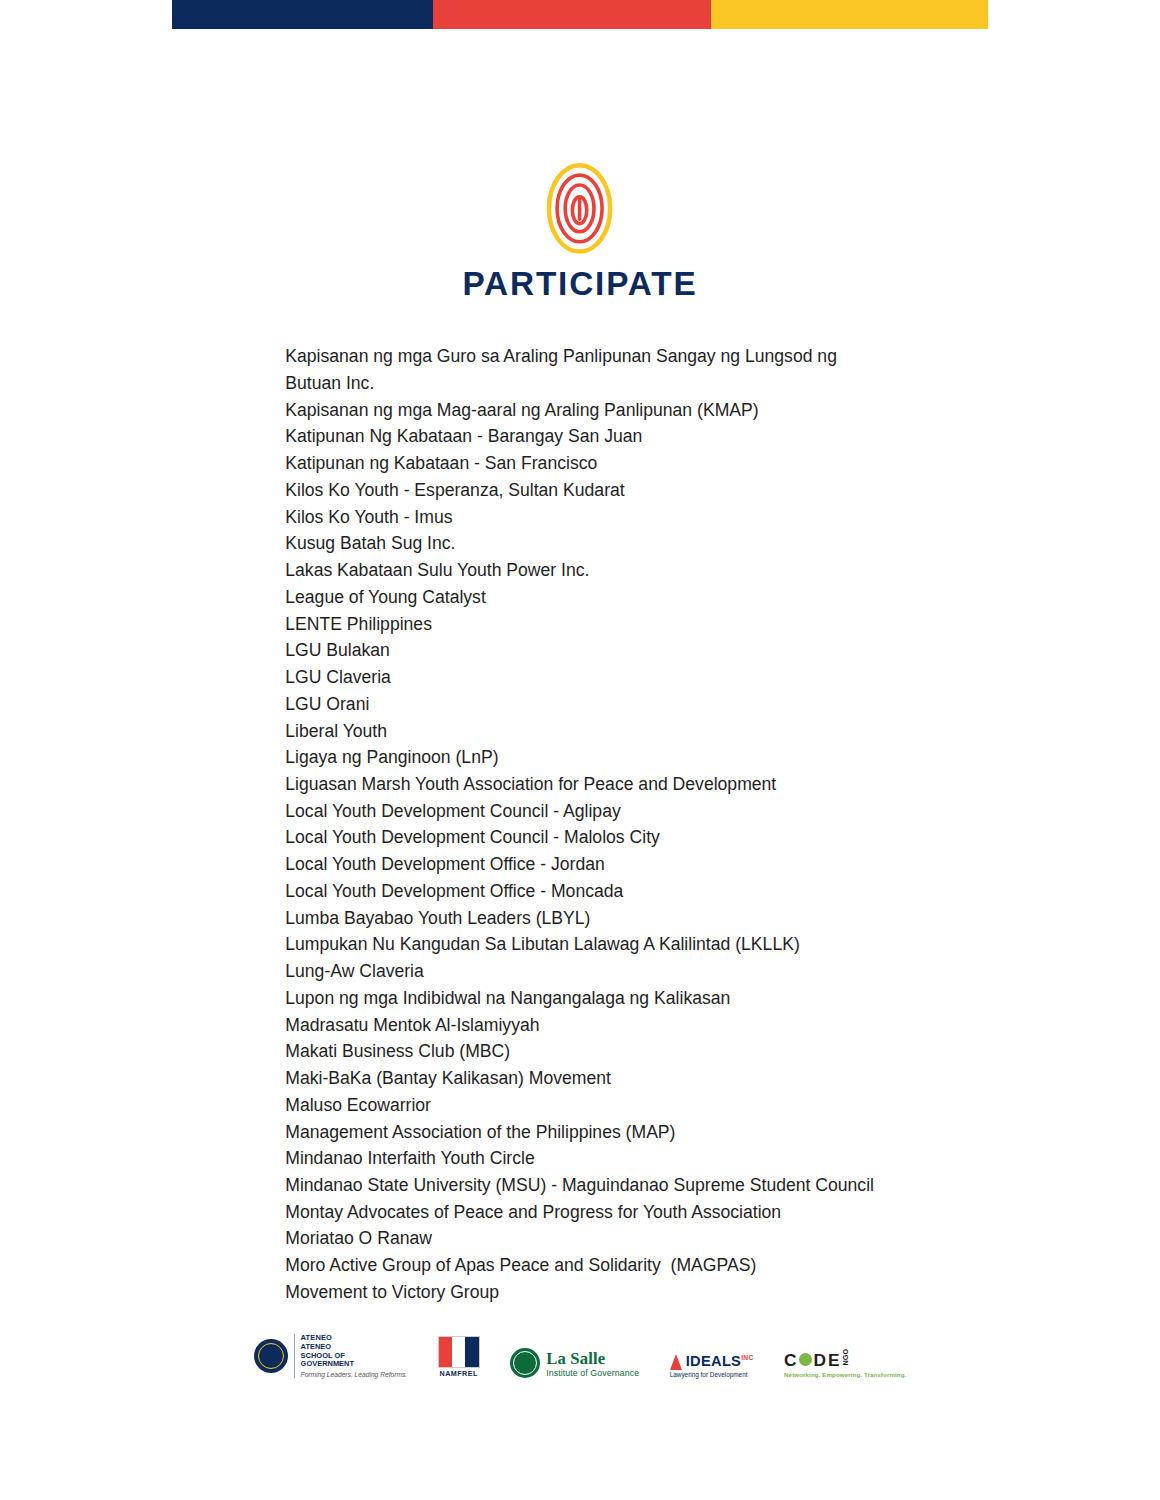PARTICIPATE
Kapisanan ng mga Guro sa Araling Panlipunan Sangay ng Lungsod ng Butuan Inc.
Kapisanan ng mga Mag-aaral ng Araling Panlipunan (KMAP)
Katipunan Ng Kabataan - Barangay San Juan
Katipunan ng Kabataan - San Francisco
Kilos Ko Youth - Esperanza, Sultan Kudarat
Kilos Ko Youth - Imus
Kusug Batah Sug Inc.
Lakas Kabataan Sulu Youth Power Inc.
League of Young Catalyst
LENTE Philippines
LGU Bulakan
LGU Claveria
LGU Orani
Liberal Youth
Ligaya ng Panginoon (LnP)
Liguasan Marsh Youth Association for Peace and Development
Local Youth Development Council - Aglipay
Local Youth Development Council - Malolos City
Local Youth Development Office - Jordan
Local Youth Development Office - Moncada
Lumba Bayabao Youth Leaders (LBYL)
Lumpukan Nu Kangudan Sa Libutan Lalawag A Kalilintad (LKLLK)
Lung-Aw Claveria
Lupon ng mga Indibidwal na Nangangalaga ng Kalikasan
Madrasatu Mentok Al-Islamiyyah
Makati Business Club (MBC)
Maki-BaKa (Bantay Kalikasan) Movement
Maluso Ecowarrior
Management Association of the Philippines (MAP)
Mindanao Interfaith Youth Circle
Mindanao State University (MSU) - Maguindanao Supreme Student Council
Montay Advocates of Peace and Progress for Youth Association
Moriatao O Ranaw
Moro Active Group of Apas Peace and Solidarity (MAGPAS)
Movement to Victory Group
ATENEO
ATENEO
SCHOOL OF
GOVERNMENT
Forming Leaders. Leading Reforms.
NAMFREL
La Salle
Institute of Governance
IDEALSINC
Lawyering for Development
C D E NGO
Networking. Empowering. Transforming.